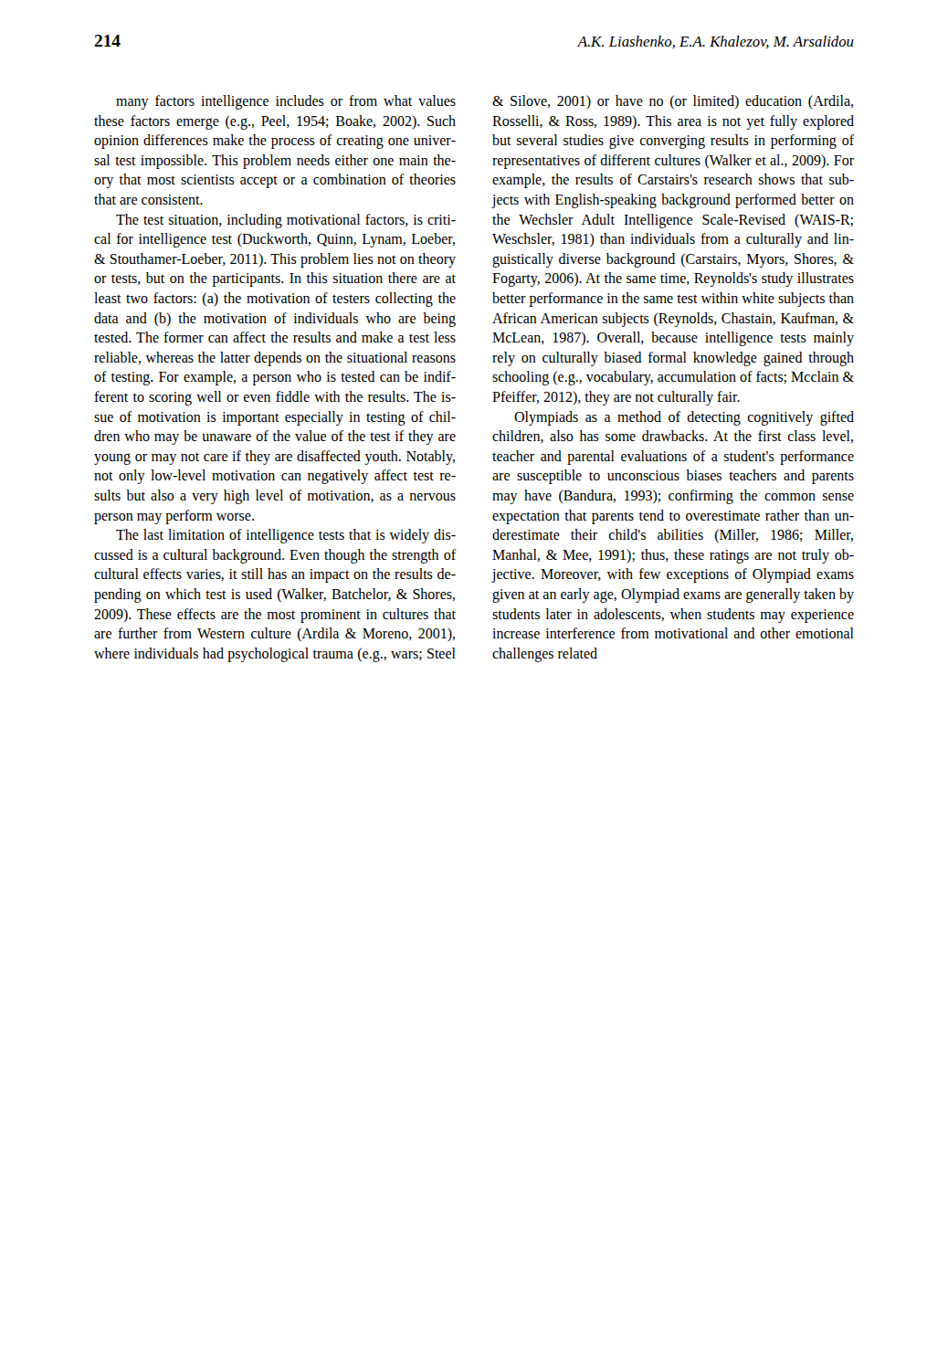214 A.K. Liashenko, E.A. Khalezov, M. Arsalidou
many factors intelligence includes or from what values these factors emerge (e.g., Peel, 1954; Boake, 2002). Such opinion differences make the process of creating one universal test impossible. This problem needs either one main theory that most scientists accept or a combination of theories that are consistent.
The test situation, including motivational factors, is critical for intelligence test (Duckworth, Quinn, Lynam, Loeber, & Stouthamer-Loeber, 2011). This problem lies not on theory or tests, but on the participants. In this situation there are at least two factors: (a) the motivation of testers collecting the data and (b) the motivation of individuals who are being tested. The former can affect the results and make a test less reliable, whereas the latter depends on the situational reasons of testing. For example, a person who is tested can be indifferent to scoring well or even fiddle with the results. The issue of motivation is important especially in testing of children who may be unaware of the value of the test if they are young or may not care if they are disaffected youth. Notably, not only low-level motivation can negatively affect test results but also a very high level of motivation, as a nervous person may perform worse.
The last limitation of intelligence tests that is widely discussed is a cultural background. Even though the strength of cultural effects varies, it still has an impact on the results depending on which test is used (Walker, Batchelor, & Shores, 2009). These effects are the most prominent in cultures that are further from Western culture (Ardila & Moreno, 2001), where individuals had psychological trauma (e.g., wars; Steel & Silove, 2001) or have no (or limited) education (Ardila, Rosselli, & Ross, 1989). This area is not yet fully explored but several studies give converging results in performing of representatives of different cultures (Walker et al., 2009). For example, the results of Carstairs's research shows that subjects with English-speaking background performed better on the Wechsler Adult Intelligence Scale-Revised (WAIS-R; Weschsler, 1981) than individuals from a culturally and linguistically diverse background (Carstairs, Myors, Shores, & Fogarty, 2006). At the same time, Reynolds's study illustrates better performance in the same test within white subjects than African American subjects (Reynolds, Chastain, Kaufman, & McLean, 1987). Overall, because intelligence tests mainly rely on culturally biased formal knowledge gained through schooling (e.g., vocabulary, accumulation of facts; Mcclain & Pfeiffer, 2012), they are not culturally fair.
Olympiads as a method of detecting cognitively gifted children, also has some drawbacks. At the first class level, teacher and parental evaluations of a student's performance are susceptible to unconscious biases teachers and parents may have (Bandura, 1993); confirming the common sense expectation that parents tend to overestimate rather than underestimate their child's abilities (Miller, 1986; Miller, Manhal, & Mee, 1991); thus, these ratings are not truly objective. Moreover, with few exceptions of Olympiad exams given at an early age, Olympiad exams are generally taken by students later in adolescents, when students may experience increase interference from motivational and other emotional challenges related